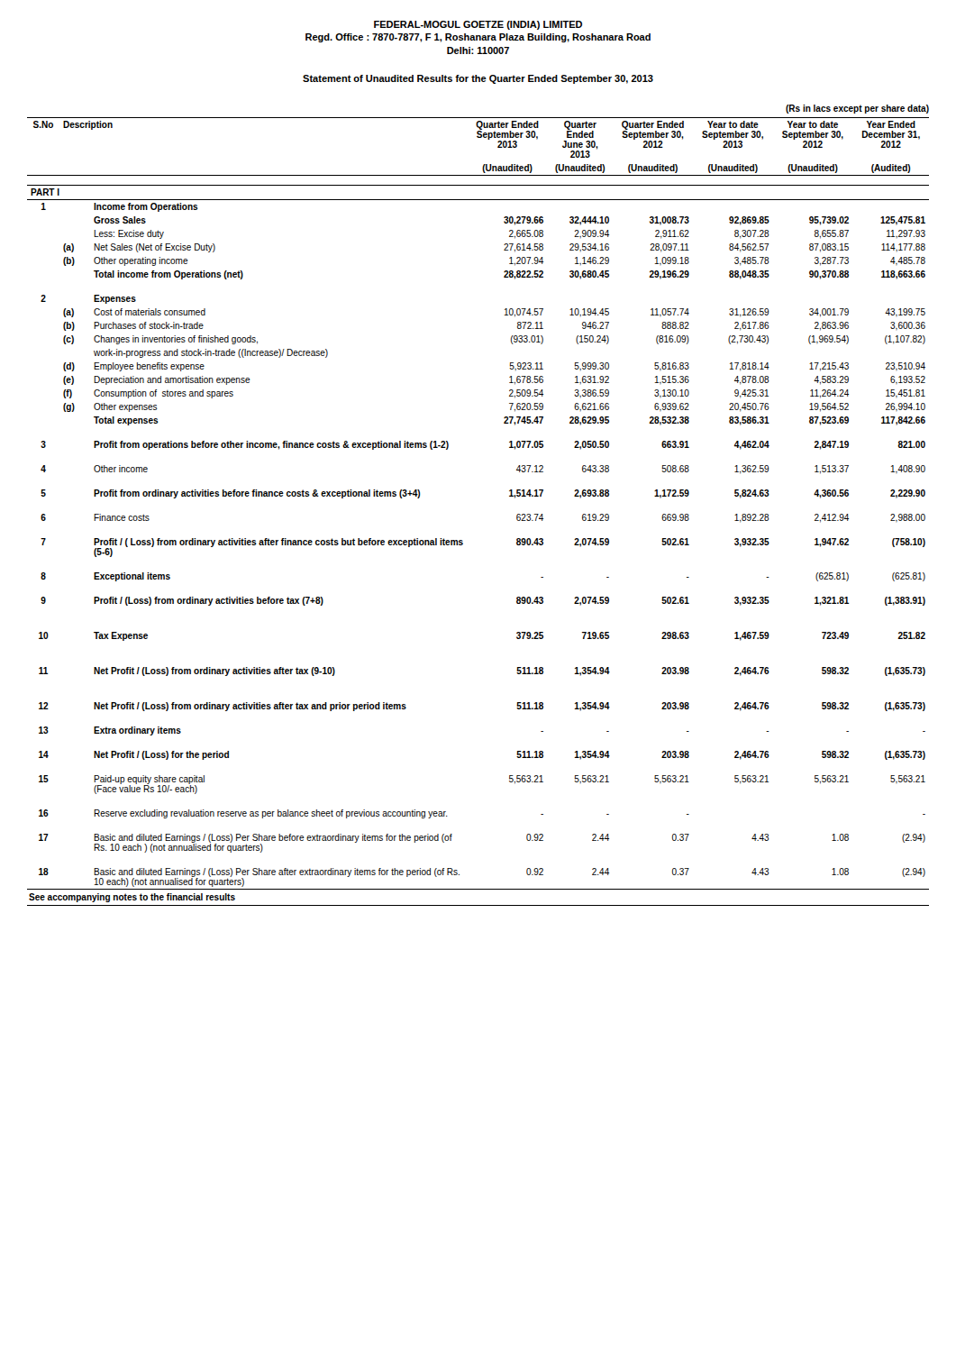FEDERAL-MOGUL GOETZE (INDIA) LIMITED
Regd. Office : 7870-7877, F 1, Roshanara Plaza Building, Roshanara Road
Delhi: 110007
Statement of Unaudited Results for the Quarter Ended September 30, 2013
(Rs in lacs except per share data)
| S.No | Description | Quarter Ended September 30, 2013 | Quarter Ended June 30, 2013 | Quarter Ended September 30, 2012 | Year to date September 30, 2013 | Year to date September 30, 2012 | Year Ended December 31, 2012 |
| --- | --- | --- | --- | --- | --- | --- | --- |
| | | (Unaudited) | (Unaudited) | (Unaudited) | (Unaudited) | (Unaudited) | (Audited) |
| PART I |
| 1 | | Income from Operations | | | | | | |
| | | Gross Sales | 30,279.66 | 32,444.10 | 31,008.73 | 92,869.85 | 95,739.02 | 125,475.81 |
| | | Less: Excise duty | 2,665.08 | 2,909.94 | 2,911.62 | 8,307.28 | 8,655.87 | 11,297.93 |
| | (a) | Net Sales (Net of Excise Duty) | 27,614.58 | 29,534.16 | 28,097.11 | 84,562.57 | 87,083.15 | 114,177.88 |
| | (b) | Other operating income | 1,207.94 | 1,146.29 | 1,099.18 | 3,485.78 | 3,287.73 | 4,485.78 |
| | | Total income from Operations (net) | 28,822.52 | 30,680.45 | 29,196.29 | 88,048.35 | 90,370.88 | 118,663.66 |
| 2 | | Expenses | | | | | | |
| | (a) | Cost of materials consumed | 10,074.57 | 10,194.45 | 11,057.74 | 31,126.59 | 34,001.79 | 43,199.75 |
| | (b) | Purchases of stock-in-trade | 872.11 | 946.27 | 888.82 | 2,617.86 | 2,863.96 | 3,600.36 |
| | (c) | Changes in inventories of finished goods, | (933.01) | (150.24) | (816.09) | (2,730.43) | (1,969.54) | (1,107.82) |
| | | work-in-progress and stock-in-trade ((Increase)/ Decrease) | | | | | | |
| | (d) | Employee benefits expense | 5,923.11 | 5,999.30 | 5,816.83 | 17,818.14 | 17,215.43 | 23,510.94 |
| | (e) | Depreciation and amortisation expense | 1,678.56 | 1,631.92 | 1,515.36 | 4,878.08 | 4,583.29 | 6,193.52 |
| | (f) | Consumption of stores and spares | 2,509.54 | 3,386.59 | 3,130.10 | 9,425.31 | 11,264.24 | 15,451.81 |
| | (g) | Other expenses | 7,620.59 | 6,621.66 | 6,939.62 | 20,450.76 | 19,564.52 | 26,994.10 |
| | | Total expenses | 27,745.47 | 28,629.95 | 28,532.38 | 83,586.31 | 87,523.69 | 117,842.66 |
| 3 | | Profit from operations before other income, finance costs & exceptional items (1-2) | 1,077.05 | 2,050.50 | 663.91 | 4,462.04 | 2,847.19 | 821.00 |
| 4 | | Other income | 437.12 | 643.38 | 508.68 | 1,362.59 | 1,513.37 | 1,408.90 |
| 5 | | Profit from ordinary activities before finance costs & exceptional items (3+4) | 1,514.17 | 2,693.88 | 1,172.59 | 5,824.63 | 4,360.56 | 2,229.90 |
| 6 | | Finance costs | 623.74 | 619.29 | 669.98 | 1,892.28 | 2,412.94 | 2,988.00 |
| 7 | | Profit / ( Loss) from ordinary activities after finance costs but before exceptional items (5-6) | 890.43 | 2,074.59 | 502.61 | 3,932.35 | 1,947.62 | (758.10) |
| 8 | | Exceptional items | - | - | - | - | (625.81) | (625.81) |
| 9 | | Profit / (Loss) from ordinary activities before tax (7+8) | 890.43 | 2,074.59 | 502.61 | 3,932.35 | 1,321.81 | (1,383.91) |
| 10 | | Tax Expense | 379.25 | 719.65 | 298.63 | 1,467.59 | 723.49 | 251.82 |
| 11 | | Net Profit / (Loss) from ordinary activities after tax (9-10) | 511.18 | 1,354.94 | 203.98 | 2,464.76 | 598.32 | (1,635.73) |
| 12 | | Net Profit / (Loss) from ordinary activities after tax and prior period items | 511.18 | 1,354.94 | 203.98 | 2,464.76 | 598.32 | (1,635.73) |
| 13 | | Extra ordinary items | - | - | - | - | - | - |
| 14 | | Net Profit / (Loss) for the period | 511.18 | 1,354.94 | 203.98 | 2,464.76 | 598.32 | (1,635.73) |
| 15 | | Paid-up equity share capital (Face value Rs 10/- each) | 5,563.21 | 5,563.21 | 5,563.21 | 5,563.21 | 5,563.21 | 5,563.21 |
| 16 | | Reserve excluding revaluation reserve as per balance sheet of previous accounting year. | - | - | - | | | - |
| 17 | | Basic and diluted Earnings / (Loss) Per Share before extraordinary items for the period (of Rs. 10 each ) (not annualised for quarters) | 0.92 | 2.44 | 0.37 | 4.43 | 1.08 | (2.94) |
| 18 | | Basic and diluted Earnings / (Loss) Per Share after extraordinary items for the period (of Rs. 10 each) (not annualised for quarters) | 0.92 | 2.44 | 0.37 | 4.43 | 1.08 | (2.94) |
| See accompanying notes to the financial results |